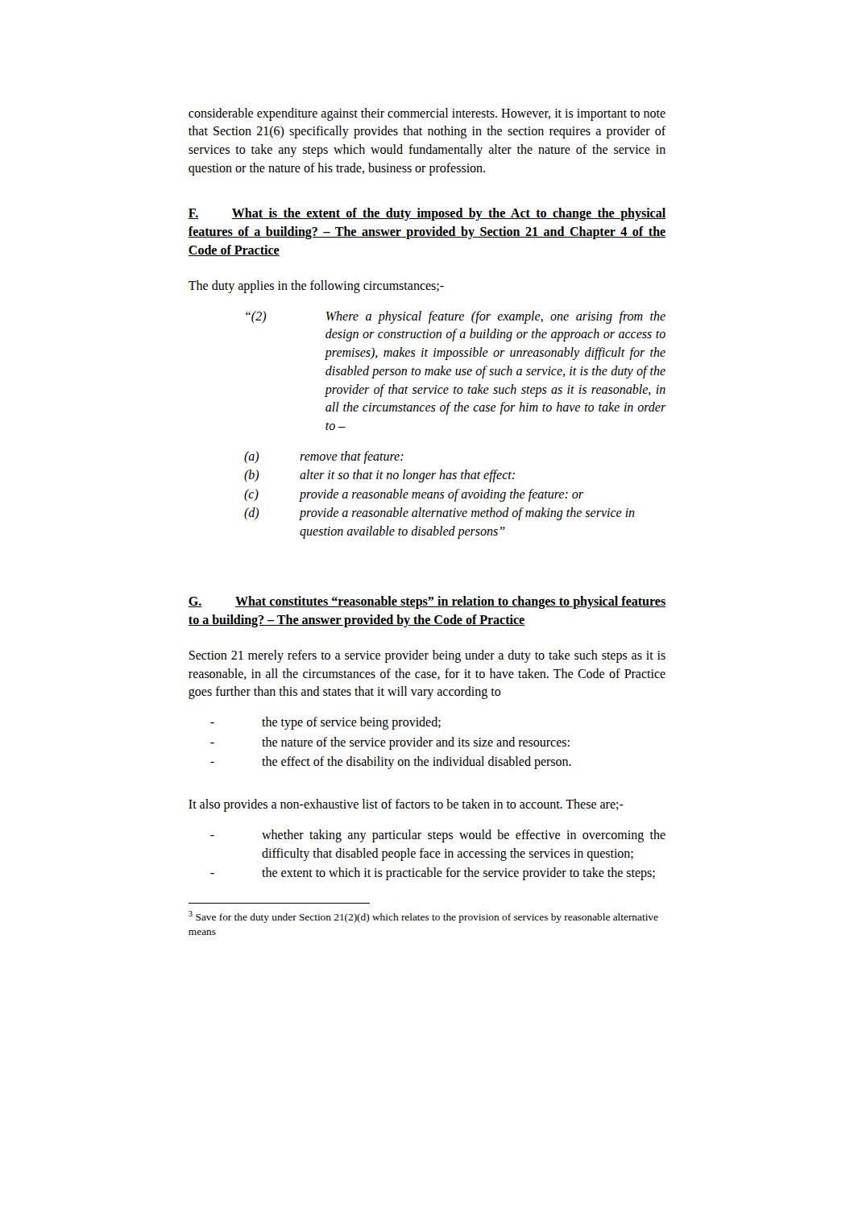considerable expenditure against their commercial interests. However, it is important to note that Section 21(6) specifically provides that nothing in the section requires a provider of services to take any steps which would fundamentally alter the nature of the service in question or the nature of his trade, business or profession.
F. What is the extent of the duty imposed by the Act to change the physical features of a building? – The answer provided by Section 21 and Chapter 4 of the Code of Practice
The duty applies in the following circumstances;-
“(2)
Where a physical feature (for example, one arising from the design or construction of a building or the approach or access to premises), makes it impossible or unreasonably difficult for the disabled person to make use of such a service, it is the duty of the provider of that service to take such steps as it is reasonable, in all the circumstances of the case for him to have to take in order to –
(a) remove that feature:
(b) alter it so that it no longer has that effect:
(c) provide a reasonable means of avoiding the feature: or
(d) provide a reasonable alternative method of making the service in question available to disabled persons”
G. What constitutes “reasonable steps” in relation to changes to physical features to a building? – The answer provided by the Code of Practice
Section 21 merely refers to a service provider being under a duty to take such steps as it is reasonable, in all the circumstances of the case, for it to have taken. The Code of Practice goes further than this and states that it will vary according to
-the type of service being provided;
-the nature of the service provider and its size and resources:
-the effect of the disability on the individual disabled person.
It also provides a non-exhaustive list of factors to be taken in to account. These are;-
-whether taking any particular steps would be effective in overcoming the difficulty that disabled people face in accessing the services in question;
-the extent to which it is practicable for the service provider to take the steps;
3 Save for the duty under Section 21(2)(d) which relates to the provision of services by reasonable alternative means